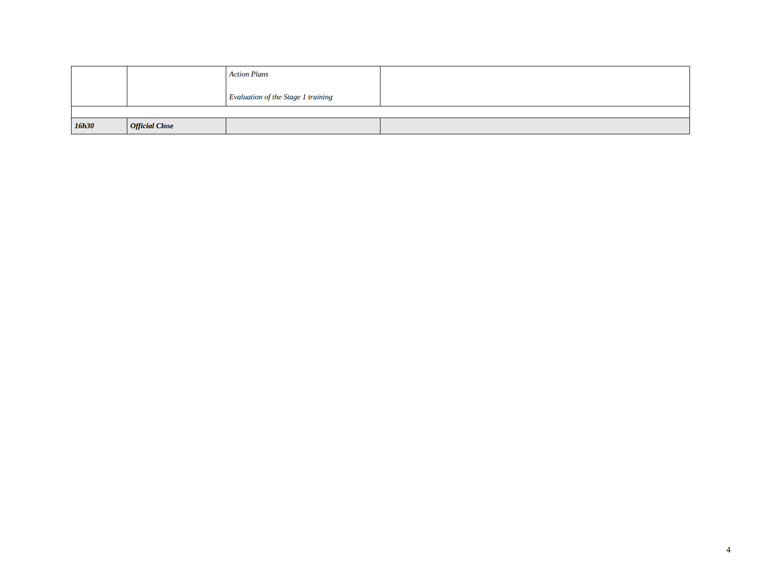| | | Action Plans Evaluation of the Stage 1 training | |
| 16h30 | Official Close | | |
4